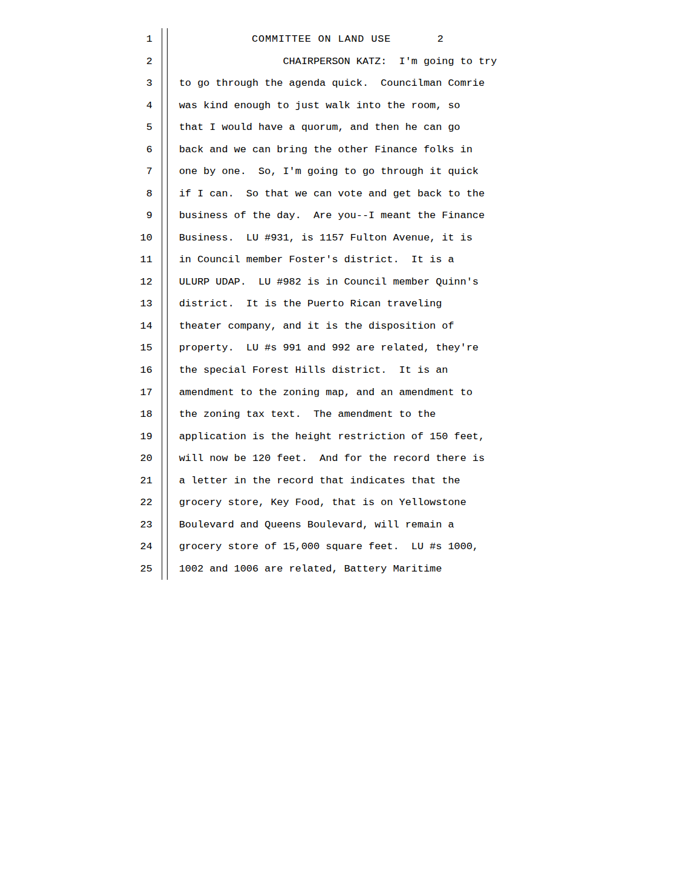| 1 | | COMMITTEE ON LAND USE 2 |
| 2 | | CHAIRPERSON KATZ: I'm going to try |
| 3 | | to go through the agenda quick. Councilman Comrie |
| 4 | | was kind enough to just walk into the room, so |
| 5 | | that I would have a quorum, and then he can go |
| 6 | | back and we can bring the other Finance folks in |
| 7 | | one by one. So, I'm going to go through it quick |
| 8 | | if I can. So that we can vote and get back to the |
| 9 | | business of the day. Are you--I meant the Finance |
| 10 | | Business. LU #931, is 1157 Fulton Avenue, it is |
| 11 | | in Council member Foster's district. It is a |
| 12 | | ULURP UDAP. LU #982 is in Council member Quinn's |
| 13 | | district. It is the Puerto Rican traveling |
| 14 | | theater company, and it is the disposition of |
| 15 | | property. LU #s 991 and 992 are related, they're |
| 16 | | the special Forest Hills district. It is an |
| 17 | | amendment to the zoning map, and an amendment to |
| 18 | | the zoning tax text. The amendment to the |
| 19 | | application is the height restriction of 150 feet, |
| 20 | | will now be 120 feet. And for the record there is |
| 21 | | a letter in the record that indicates that the |
| 22 | | grocery store, Key Food, that is on Yellowstone |
| 23 | | Boulevard and Queens Boulevard, will remain a |
| 24 | | grocery store of 15,000 square feet. LU #s 1000, |
| 25 | | 1002 and 1006 are related, Battery Maritime |